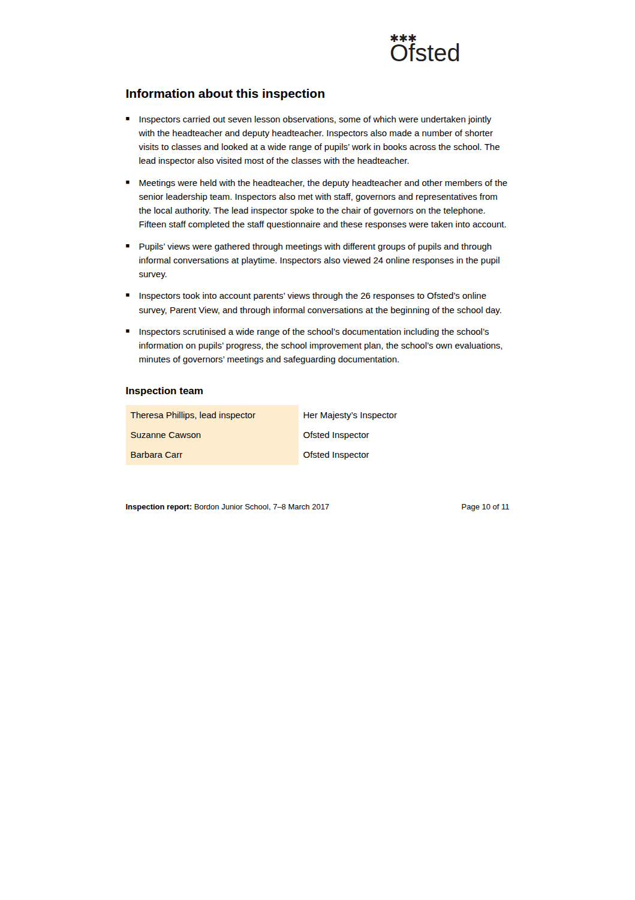Information about this inspection
Inspectors carried out seven lesson observations, some of which were undertaken jointly with the headteacher and deputy headteacher. Inspectors also made a number of shorter visits to classes and looked at a wide range of pupils’ work in books across the school. The lead inspector also visited most of the classes with the headteacher.
Meetings were held with the headteacher, the deputy headteacher and other members of the senior leadership team. Inspectors also met with staff, governors and representatives from the local authority. The lead inspector spoke to the chair of governors on the telephone. Fifteen staff completed the staff questionnaire and these responses were taken into account.
Pupils’ views were gathered through meetings with different groups of pupils and through informal conversations at playtime. Inspectors also viewed 24 online responses in the pupil survey.
Inspectors took into account parents’ views through the 26 responses to Ofsted’s online survey, Parent View, and through informal conversations at the beginning of the school day.
Inspectors scrutinised a wide range of the school’s documentation including the school’s information on pupils’ progress, the school improvement plan, the school’s own evaluations, minutes of governors’ meetings and safeguarding documentation.
Inspection team
| Theresa Phillips, lead inspector | Her Majesty’s Inspector |
| Suzanne Cawson | Ofsted Inspector |
| Barbara Carr | Ofsted Inspector |
Inspection report: Bordon Junior School, 7–8 March 2017
Page 10 of 11